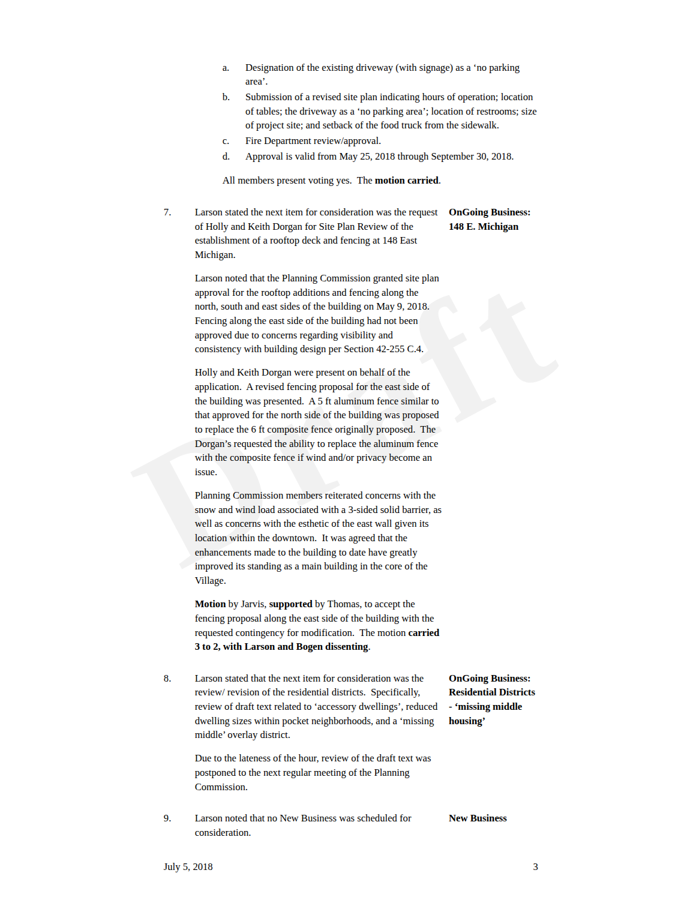Draft
a. Designation of the existing driveway (with signage) as a ‘no parking area’.
b. Submission of a revised site plan indicating hours of operation; location of tables; the driveway as a ‘no parking area’; location of restrooms; size of project site; and setback of the food truck from the sidewalk.
c. Fire Department review/approval.
d. Approval is valid from May 25, 2018 through September 30, 2018.
All members present voting yes. The motion carried.
7.
Larson stated the next item for consideration was the request of Holly and Keith Dorgan for Site Plan Review of the establishment of a rooftop deck and fencing at 148 East Michigan.
Larson noted that the Planning Commission granted site plan approval for the rooftop additions and fencing along the north, south and east sides of the building on May 9, 2018. Fencing along the east side of the building had not been approved due to concerns regarding visibility and consistency with building design per Section 42-255 C.4.
Holly and Keith Dorgan were present on behalf of the application. A revised fencing proposal for the east side of the building was presented. A 5 ft aluminum fence similar to that approved for the north side of the building was proposed to replace the 6 ft composite fence originally proposed. The Dorgan’s requested the ability to replace the aluminum fence with the composite fence if wind and/or privacy become an issue.
Planning Commission members reiterated concerns with the snow and wind load associated with a 3-sided solid barrier, as well as concerns with the esthetic of the east wall given its location within the downtown. It was agreed that the enhancements made to the building to date have greatly improved its standing as a main building in the core of the Village.
Motion by Jarvis, supported by Thomas, to accept the fencing proposal along the east side of the building with the requested contingency for modification. The motion carried 3 to 2, with Larson and Bogen dissenting.
OnGoing Business:
148 E. Michigan
8.
Larson stated that the next item for consideration was the review/ revision of the residential districts. Specifically, review of draft text related to ‘accessory dwellings’, reduced dwelling sizes within pocket neighborhoods, and a ‘missing middle’ overlay district.
Due to the lateness of the hour, review of the draft text was postponed to the next regular meeting of the Planning Commission.
OnGoing Business:
Residential Districts
- ‘missing middle
housing’
9.
Larson noted that no New Business was scheduled for consideration.
New Business
July 5, 2018 3